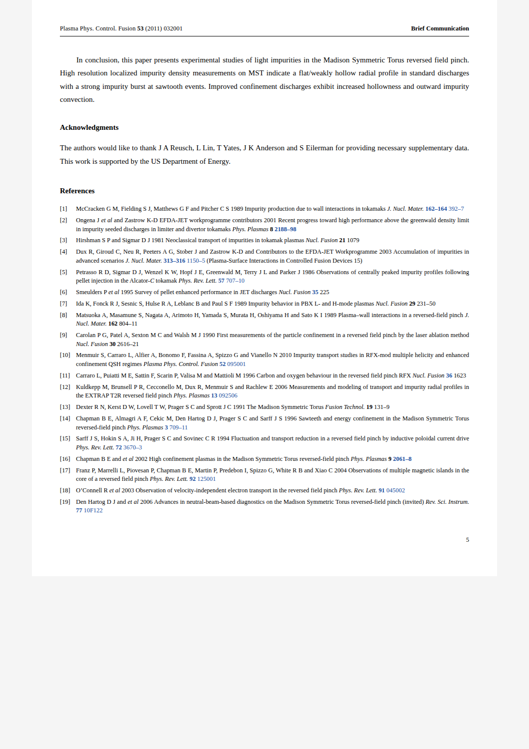Plasma Phys. Control. Fusion 53 (2011) 032001
Brief Communication
In conclusion, this paper presents experimental studies of light impurities in the Madison Symmetric Torus reversed field pinch. High resolution localized impurity density measurements on MST indicate a flat/weakly hollow radial profile in standard discharges with a strong impurity burst at sawtooth events. Improved confinement discharges exhibit increased hollowness and outward impurity convection.
Acknowledgments
The authors would like to thank J A Reusch, L Lin, T Yates, J K Anderson and S Eilerman for providing necessary supplementary data. This work is supported by the US Department of Energy.
References
[1] McCracken G M, Fielding S J, Matthews G F and Pitcher C S 1989 Impurity production due to wall interactions in tokamaks J. Nucl. Mater. 162–164 392–7
[2] Ongena J et al and Zastrow K-D EFDA-JET workprogramme contributors 2001 Recent progress toward high performance above the greenwald density limit in impurity seeded discharges in limiter and divertor tokamaks Phys. Plasmas 8 2188–98
[3] Hirshman S P and Sigmar D J 1981 Neoclassical transport of impurities in tokamak plasmas Nucl. Fusion 21 1079
[4] Dux R, Giroud C, Neu R, Peeters A G, Stober J and Zastrow K-D and Contributors to the EFDA-JET Workprogramme 2003 Accumulation of impurities in advanced scenarios J. Nucl. Mater. 313–316 1150–5 (Plasma-Surface Interactions in Controlled Fusion Devices 15)
[5] Petrasso R D, Sigmar D J, Wenzel K W, Hopf J E, Greenwald M, Terry J L and Parker J 1986 Observations of centrally peaked impurity profiles following pellet injection in the Alcator-C tokamak Phys. Rev. Lett. 57 707–10
[6] Smeulders P et al 1995 Survey of pellet enhanced performance in JET discharges Nucl. Fusion 35 225
[7] Ida K, Fonck R J, Sesnic S, Hulse R A, Leblanc B and Paul S F 1989 Impurity behavior in PBX L- and H-mode plasmas Nucl. Fusion 29 231–50
[8] Matsuoka A, Masamune S, Nagata A, Arimoto H, Yamada S, Murata H, Oshiyama H and Sato K I 1989 Plasma–wall interactions in a reversed-field pinch J. Nucl. Mater. 162 804–11
[9] Carolan P G, Patel A, Sexton M C and Walsh M J 1990 First measurements of the particle confinement in a reversed field pinch by the laser ablation method Nucl. Fusion 30 2616–21
[10] Menmuir S, Carraro L, Alfier A, Bonomo F, Fassina A, Spizzo G and Vianello N 2010 Impurity transport studies in RFX-mod multiple helicity and enhanced confinement QSH regimes Plasma Phys. Control. Fusion 52 095001
[11] Carraro L, Puiatti M E, Sattin F, Scarin P, Valisa M and Mattioli M 1996 Carbon and oxygen behaviour in the reversed field pinch RFX Nucl. Fusion 36 1623
[12] Kuldkepp M, Brunsell P R, Cecconello M, Dux R, Menmuir S and Rachlew E 2006 Measurements and modeling of transport and impurity radial profiles in the EXTRAP T2R reversed field pinch Phys. Plasmas 13 092506
[13] Dexter R N, Kerst D W, Lovell T W, Prager S C and Sprott J C 1991 The Madison Symmetric Torus Fusion Technol. 19 131–9
[14] Chapman B E, Almagri A F, Cekic M, Den Hartog D J, Prager S C and Sarff J S 1996 Sawteeth and energy confinement in the Madison Symmetric Torus reversed-field pinch Phys. Plasmas 3 709–11
[15] Sarff J S, Hokin S A, Ji H, Prager S C and Sovinec C R 1994 Fluctuation and transport reduction in a reversed field pinch by inductive poloidal current drive Phys. Rev. Lett. 72 3670–3
[16] Chapman B E and et al 2002 High confinement plasmas in the Madison Symmetric Torus reversed-field pinch Phys. Plasmas 9 2061–8
[17] Franz P, Marrelli L, Piovesan P, Chapman B E, Martin P, Predebon I, Spizzo G, White R B and Xiao C 2004 Observations of multiple magnetic islands in the core of a reversed field pinch Phys. Rev. Lett. 92 125001
[18] O’Connell R et al 2003 Observation of velocity-independent electron transport in the reversed field pinch Phys. Rev. Lett. 91 045002
[19] Den Hartog D J and et al 2006 Advances in neutral-beam-based diagnostics on the Madison Symmetric Torus reversed-field pinch (invited) Rev. Sci. Instrum. 77 10F122
5